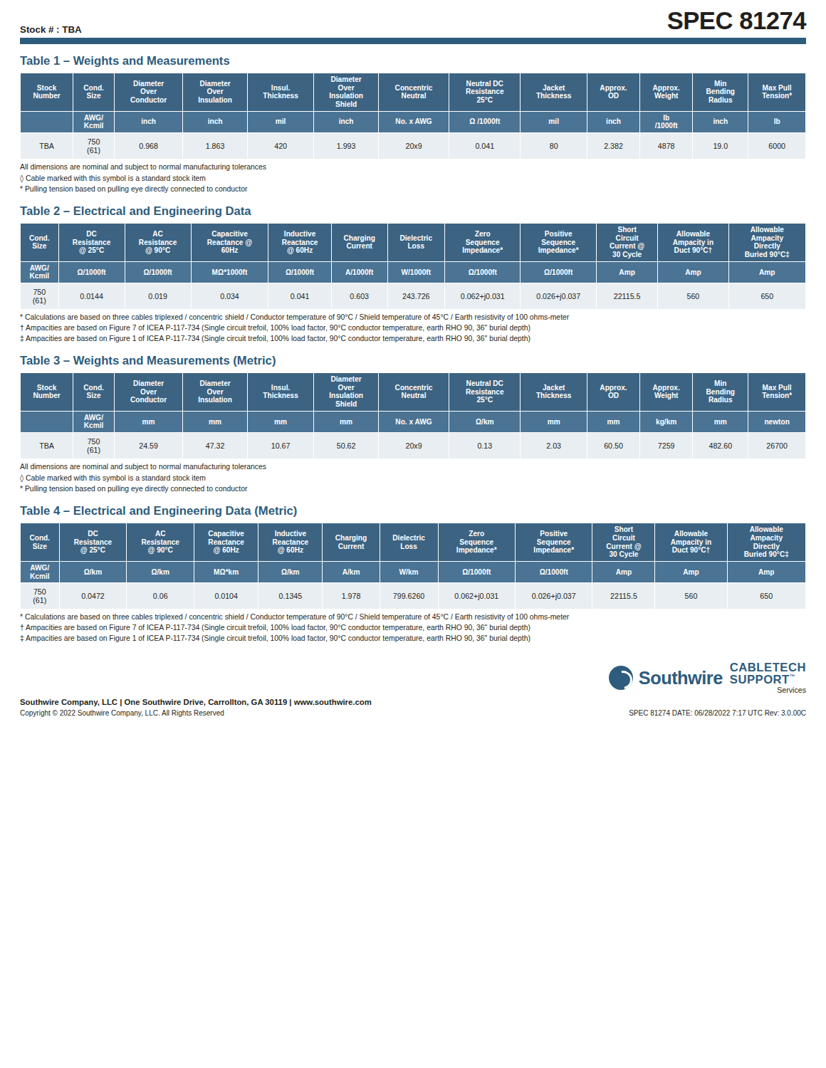Stock # : TBA
SPEC 81274
Table 1 – Weights and Measurements
| Stock Number | Cond. Size | Diameter Over Conductor | Diameter Over Insulation | Insul. Thickness | Diameter Over Insulation Shield | Concentric Neutral | Neutral DC Resistance 25°C | Jacket Thickness | Approx. OD | Approx. Weight | Min Bending Radius | Max Pull Tension* |
| --- | --- | --- | --- | --- | --- | --- | --- | --- | --- | --- | --- | --- |
| | AWG/ Kcmil | inch | inch | mil | inch | No. x AWG | Ω /1000ft | mil | inch | lb /1000ft | inch | lb |
| TBA | 750 (61) | 0.968 | 1.863 | 420 | 1.993 | 20x9 | 0.041 | 80 | 2.382 | 4878 | 19.0 | 6000 |
All dimensions are nominal and subject to normal manufacturing tolerances
◊ Cable marked with this symbol is a standard stock item
* Pulling tension based on pulling eye directly connected to conductor
Table 2 – Electrical and Engineering Data
| Cond. Size | DC Resistance @ 25°C | AC Resistance @ 90°C | Capacitive Reactance @ 60Hz | Inductive Reactance @ 60Hz | Charging Current | Dielectric Loss | Zero Sequence Impedance* | Positive Sequence Impedance* | Short Circuit Current @ 30 Cycle | Allowable Ampacity in Duct 90°C† | Allowable Ampacity Directly Buried 90°C‡ |
| --- | --- | --- | --- | --- | --- | --- | --- | --- | --- | --- | --- |
| AWG/ Kcmil | Ω/1000ft | Ω/1000ft | MΩ*1000ft | Ω/1000ft | A/1000ft | W/1000ft | Ω/1000ft | Ω/1000ft | Amp | Amp | Amp |
| 750 (61) | 0.0144 | 0.019 | 0.034 | 0.041 | 0.603 | 243.726 | 0.062+j0.031 | 0.026+j0.037 | 22115.5 | 560 | 650 |
* Calculations are based on three cables triplexed / concentric shield / Conductor temperature of 90°C / Shield temperature of 45°C / Earth resistivity of 100 ohms-meter
† Ampacities are based on Figure 7 of ICEA P-117-734 (Single circuit trefoil, 100% load factor, 90°C conductor temperature, earth RHO 90, 36" burial depth)
‡ Ampacities are based on Figure 1 of ICEA P-117-734 (Single circuit trefoil, 100% load factor, 90°C conductor temperature, earth RHO 90, 36" burial depth)
Table 3 – Weights and Measurements (Metric)
| Stock Number | Cond. Size | Diameter Over Conductor | Diameter Over Insulation | Insul. Thickness | Diameter Over Insulation Shield | Concentric Neutral | Neutral DC Resistance 25°C | Jacket Thickness | Approx. OD | Approx. Weight | Min Bending Radius | Max Pull Tension* |
| --- | --- | --- | --- | --- | --- | --- | --- | --- | --- | --- | --- | --- |
| | AWG/ Kcmil | mm | mm | mm | mm | No. x AWG | Ω/km | mm | mm | kg/km | mm | newton |
| TBA | 750 (61) | 24.59 | 47.32 | 10.67 | 50.62 | 20x9 | 0.13 | 2.03 | 60.50 | 7259 | 482.60 | 26700 |
All dimensions are nominal and subject to normal manufacturing tolerances
◊ Cable marked with this symbol is a standard stock item
* Pulling tension based on pulling eye directly connected to conductor
Table 4 – Electrical and Engineering Data (Metric)
| Cond. Size | DC Resistance @ 25°C | AC Resistance @ 90°C | Capacitive Reactance @ 60Hz | Inductive Reactance @ 60Hz | Charging Current | Dielectric Loss | Zero Sequence Impedance* | Positive Sequence Impedance* | Short Circuit Current @ 30 Cycle | Allowable Ampacity in Duct 90°C† | Allowable Ampacity Directly Buried 90°C‡ |
| --- | --- | --- | --- | --- | --- | --- | --- | --- | --- | --- | --- |
| AWG/ Kcmil | Ω/km | Ω/km | MΩ*km | Ω/km | A/km | W/km | Ω/1000ft | Ω/1000ft | Amp | Amp | Amp |
| 750 (61) | 0.0472 | 0.06 | 0.0104 | 0.1345 | 1.978 | 799.6260 | 0.062+j0.031 | 0.026+j0.037 | 22115.5 | 560 | 650 |
* Calculations are based on three cables triplexed / concentric shield / Conductor temperature of 90°C / Shield temperature of 45°C / Earth resistivity of 100 ohms-meter
† Ampacities are based on Figure 7 of ICEA P-117-734 (Single circuit trefoil, 100% load factor, 90°C conductor temperature, earth RHO 90, 36" burial depth)
‡ Ampacities are based on Figure 1 of ICEA P-117-734 (Single circuit trefoil, 100% load factor, 90°C conductor temperature, earth RHO 90, 36" burial depth)
Southwire
CABLETECH
SUPPORT™
Services
Southwire Company, LLC | One Southwire Drive, Carrollton, GA 30119 | www.southwire.com
Copyright © 2022 Southwire Company, LLC. All Rights Reserved
SPEC 81274 DATE: 06/28/2022 7:17 UTC Rev: 3.0.00C